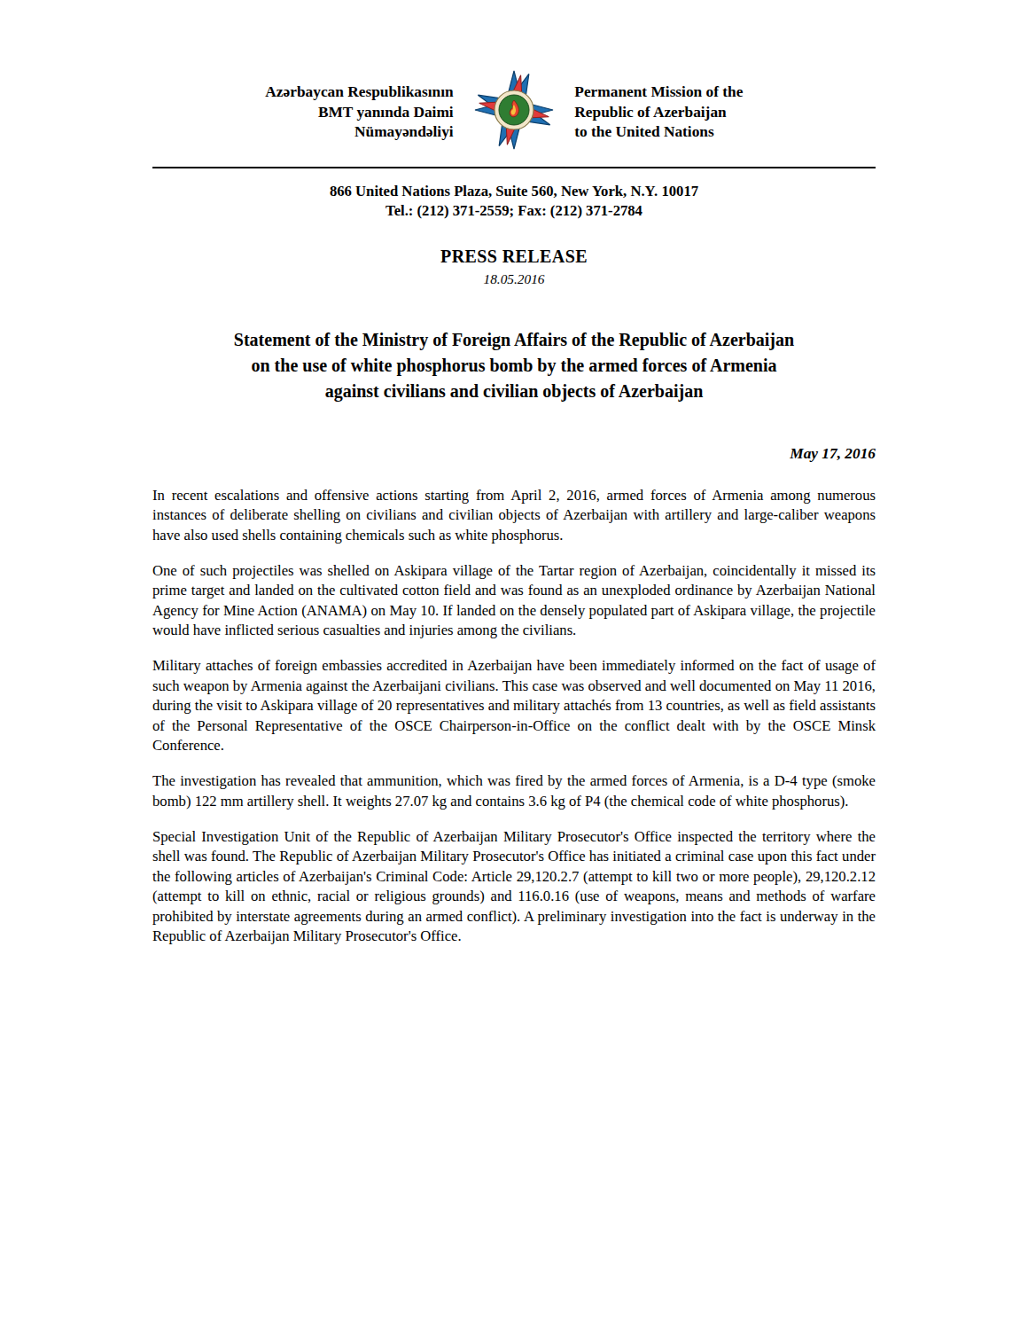Azərbaycan Respublikasının
BMT yanında Daimi
Nümayəndəliyi
Permanent Mission of the
Republic of Azerbaijan
to the United Nations
866 United Nations Plaza, Suite 560, New York, N.Y. 10017
Tel.: (212) 371-2559; Fax: (212) 371-2784
PRESS RELEASE
18.05.2016
Statement of the Ministry of Foreign Affairs of the Republic of Azerbaijan
on the use of white phosphorus bomb by the armed forces of Armenia
against civilians and civilian objects of Azerbaijan
May 17, 2016
In recent escalations and offensive actions starting from April 2, 2016, armed forces of Armenia among numerous instances of deliberate shelling on civilians and civilian objects of Azerbaijan with artillery and large-caliber weapons have also used shells containing chemicals such as white phosphorus.
One of such projectiles was shelled on Askipara village of the Tartar region of Azerbaijan, coincidentally it missed its prime target and landed on the cultivated cotton field and was found as an unexploded ordinance by Azerbaijan National Agency for Mine Action (ANAMA) on May 10. If landed on the densely populated part of Askipara village, the projectile would have inflicted serious casualties and injuries among the civilians.
Military attaches of foreign embassies accredited in Azerbaijan have been immediately informed on the fact of usage of such weapon by Armenia against the Azerbaijani civilians. This case was observed and well documented on May 11 2016, during the visit to Askipara village of 20 representatives and military attachés from 13 countries, as well as field assistants of the Personal Representative of the OSCE Chairperson-in-Office on the conflict dealt with by the OSCE Minsk Conference.
The investigation has revealed that ammunition, which was fired by the armed forces of Armenia, is a D-4 type (smoke bomb) 122 mm artillery shell. It weights 27.07 kg and contains 3.6 kg of P4 (the chemical code of white phosphorus).
Special Investigation Unit of the Republic of Azerbaijan Military Prosecutor's Office inspected the territory where the shell was found. The Republic of Azerbaijan Military Prosecutor's Office has initiated a criminal case upon this fact under the following articles of Azerbaijan's Criminal Code: Article 29,120.2.7 (attempt to kill two or more people), 29,120.2.12 (attempt to kill on ethnic, racial or religious grounds) and 116.0.16 (use of weapons, means and methods of warfare prohibited by interstate agreements during an armed conflict). A preliminary investigation into the fact is underway in the Republic of Azerbaijan Military Prosecutor's Office.